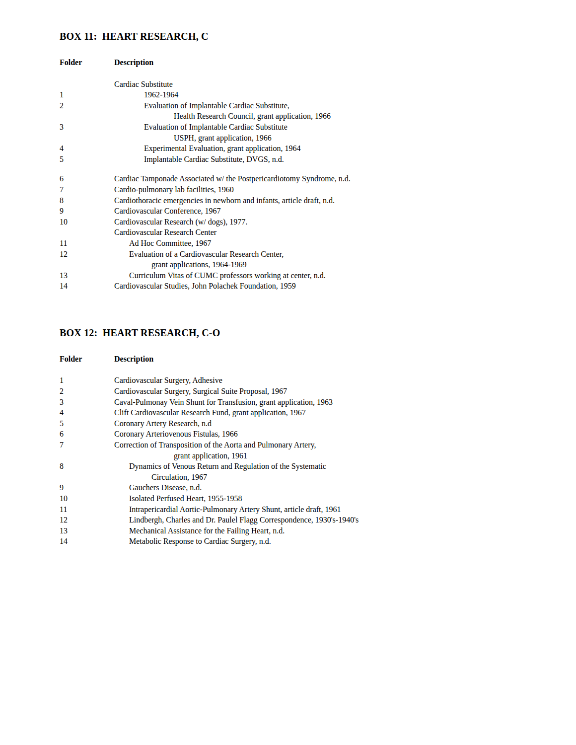BOX 11: HEART RESEARCH, C
| Folder | Description |
| | Cardiac Substitute |
| 1 | 1962-1964 |
| 2 | Evaluation of Implantable Cardiac Substitute, |
| | Health Research Council, grant application, 1966 |
| 3 | Evaluation of Implantable Cardiac Substitute |
| | USPH, grant application, 1966 |
| 4 | Experimental Evaluation, grant application, 1964 |
| 5 | Implantable Cardiac Substitute, DVGS, n.d. |
| 6 | Cardiac Tamponade Associated w/ the Postpericardiotomy Syndrome, n.d. |
| 7 | Cardio-pulmonary lab facilities, 1960 |
| 8 | Cardiothoracic emergencies in newborn and infants, article draft, n.d. |
| 9 | Cardiovascular Conference, 1967 |
| 10 | Cardiovascular Research (w/ dogs), 1977. |
| | Cardiovascular Research Center |
| 11 | Ad Hoc Committee, 1967 |
| 12 | Evaluation of a Cardiovascular Research Center, |
| | grant applications, 1964-1969 |
| 13 | Curriculum Vitas of CUMC professors working at center, n.d. |
| 14 | Cardiovascular Studies, John Polachek Foundation, 1959 |
BOX 12: HEART RESEARCH, C-O
| Folder | Description |
| 1 | Cardiovascular Surgery, Adhesive |
| 2 | Cardiovascular Surgery, Surgical Suite Proposal, 1967 |
| 3 | Caval-Pulmonay Vein Shunt for Transfusion, grant application, 1963 |
| 4 | Clift Cardiovascular Research Fund, grant application, 1967 |
| 5 | Coronary Artery Research, n.d |
| 6 | Coronary Arteriovenous Fistulas, 1966 |
| 7 | Correction of Transposition of the Aorta and Pulmonary Artery, |
| | grant application, 1961 |
| 8 | Dynamics of Venous Return and Regulation of the Systematic |
| | Circulation, 1967 |
| 9 | Gauchers Disease, n.d. |
| 10 | Isolated Perfused Heart, 1955-1958 |
| 11 | Intrapericardial Aortic-Pulmonary Artery Shunt, article draft, 1961 |
| 12 | Lindbergh, Charles and Dr. Paulel Flagg Correspondence, 1930's-1940's |
| 13 | Mechanical Assistance for the Failing Heart, n.d. |
| 14 | Metabolic Response to Cardiac Surgery, n.d. |